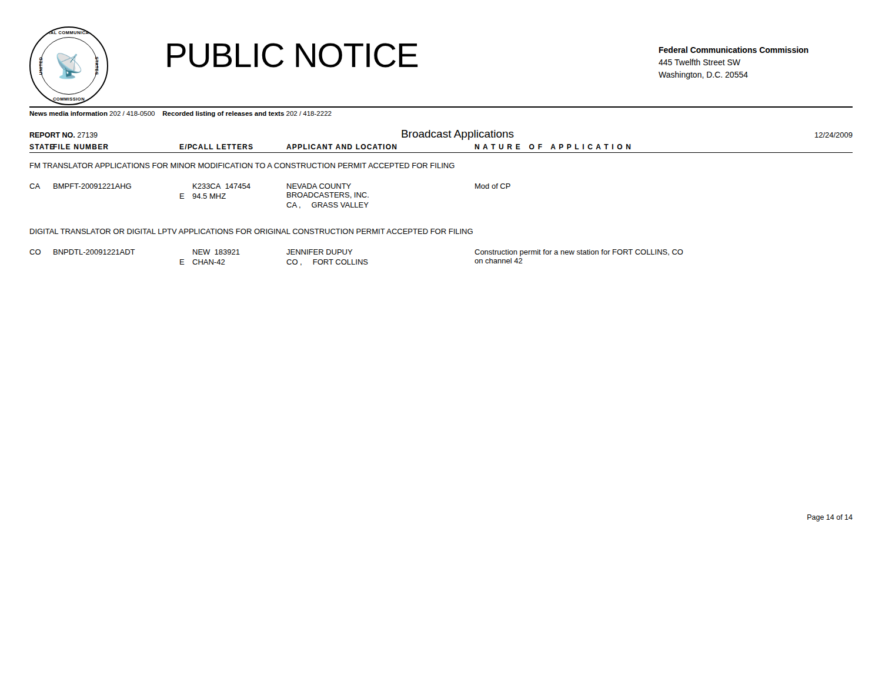FEDERAL COMMUNICATIONS COMMISSION UNITED STATES
📡
PUBLIC NOTICE
Federal Communications Commission
445 Twelfth Street SW
Washington, D.C. 20554
News media information 202 / 418-0500 Recorded listing of releases and texts 202 / 418-2222
REPORT NO. 27139
Broadcast Applications
12/24/2009
STATE
FILE NUMBER
E/P
CALL LETTERS
APPLICANT AND LOCATION
N A T U R E O F A P P L I C A T I O N
FM TRANSLATOR APPLICATIONS FOR MINOR MODIFICATION TO A CONSTRUCTION PERMIT ACCEPTED FOR FILING
CA
BMPFT-20091221AHG
E
K233CA 147454
94.5 MHZ
NEVADA COUNTY
BROADCASTERS, INC.
CA , GRASS VALLEY
Mod of CP
DIGITAL TRANSLATOR OR DIGITAL LPTV APPLICATIONS FOR ORIGINAL CONSTRUCTION PERMIT ACCEPTED FOR FILING
CO
BNPDTL-20091221ADT
E
NEW 183921
CHAN-42
JENNIFER DUPUY
CO , FORT COLLINS
Construction permit for a new station for FORT COLLINS, CO
on channel 42
Page 14 of 14